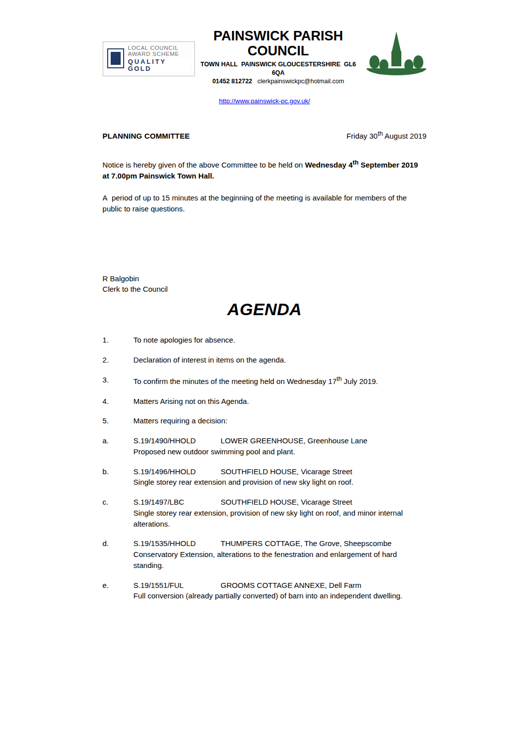LOCAL COUNCIL
AWARD SCHEME
QUALITY GOLD
PAINSWICK PARISH
COUNCIL
TOWN HALL PAINSWICK GLOUCESTERSHIRE GL6 6QA
01452 812722 clerkpainswickpc@hotmail.com
http://www.painswick-pc.gov.uk/
PLANNING COMMITTEE
Friday 30th August 2019
Notice is hereby given of the above Committee to be held on Wednesday 4th September 2019 at 7.00pm Painswick Town Hall.
A period of up to 15 minutes at the beginning of the meeting is available for members of the public to raise questions.
R Balgobin
Clerk to the Council
AGENDA
1.
To note apologies for absence.
2.
Declaration of interest in items on the agenda.
3.
To confirm the minutes of the meeting held on Wednesday 17th July 2019.
4.
Matters Arising not on this Agenda.
5.
Matters requiring a decision:
a.
S.19/1490/HHOLD
LOWER GREENHOUSE, Greenhouse Lane
Proposed new outdoor swimming pool and plant.
b.
S.19/1496/HHOLD
SOUTHFIELD HOUSE, Vicarage Street
Single storey rear extension and provision of new sky light on roof.
c.
S.19/1497/LBC
SOUTHFIELD HOUSE, Vicarage Street
Single storey rear extension, provision of new sky light on roof, and minor internal alterations.
d.
S.19/1535/HHOLD
THUMPERS COTTAGE, The Grove, Sheepscombe
Conservatory Extension, alterations to the fenestration and enlargement of hard standing.
e.
S.19/1551/FUL
GROOMS COTTAGE ANNEXE, Dell Farm
Full conversion (already partially converted) of barn into an independent dwelling.